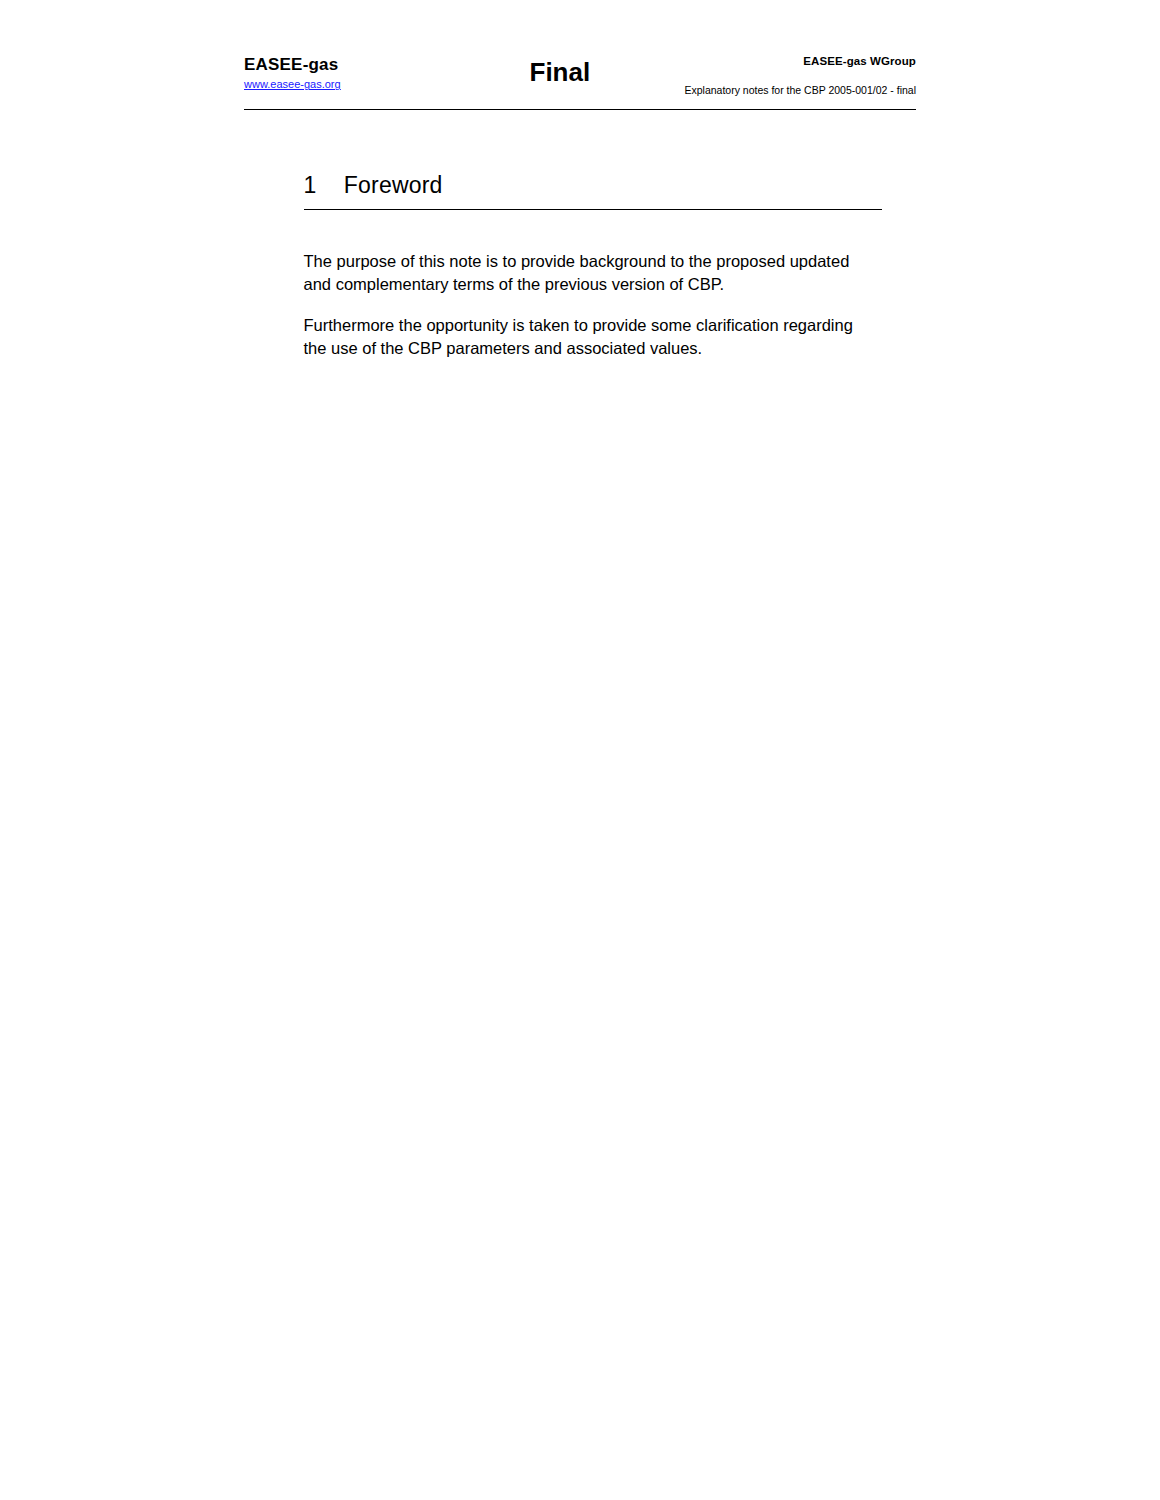EASEE-gas
www.easee-gas.org
Final
EASEE-gas WGroup
Explanatory notes for the CBP 2005-001/02 - final
1 Foreword
The purpose of this note is to provide background to the proposed updated and complementary terms of the previous version of CBP.
Furthermore the opportunity is taken to provide some clarification regarding the use of the CBP parameters and associated values.